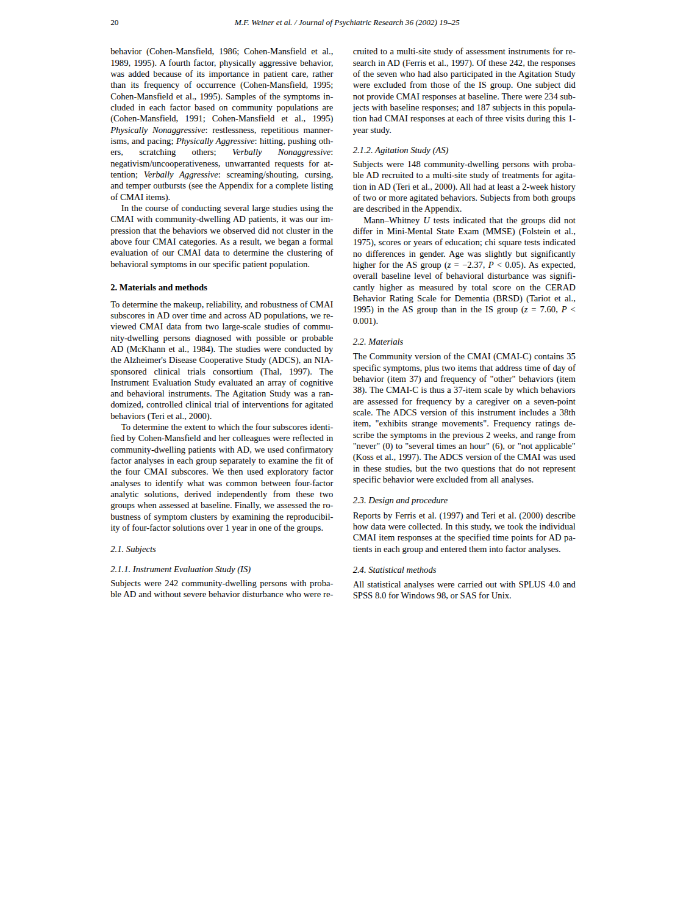20 M.F. Weiner et al. / Journal of Psychiatric Research 36 (2002) 19–25
behavior (Cohen-Mansfield, 1986; Cohen-Mansfield et al., 1989, 1995). A fourth factor, physically aggressive behavior, was added because of its importance in patient care, rather than its frequency of occurrence (Cohen-Mansfield, 1995; Cohen-Mansfield et al., 1995). Samples of the symptoms included in each factor based on community populations are (Cohen-Mansfield, 1991; Cohen-Mansfield et al., 1995) Physically Nonaggressive: restlessness, repetitious mannerisms, and pacing; Physically Aggressive: hitting, pushing others, scratching others; Verbally Nonaggressive: negativism/uncooperativeness, unwarranted requests for attention; Verbally Aggressive: screaming/shouting, cursing, and temper outbursts (see the Appendix for a complete listing of CMAI items).
In the course of conducting several large studies using the CMAI with community-dwelling AD patients, it was our impression that the behaviors we observed did not cluster in the above four CMAI categories. As a result, we began a formal evaluation of our CMAI data to determine the clustering of behavioral symptoms in our specific patient population.
2. Materials and methods
To determine the makeup, reliability, and robustness of CMAI subscores in AD over time and across AD populations, we reviewed CMAI data from two large-scale studies of community-dwelling persons diagnosed with possible or probable AD (McKhann et al., 1984). The studies were conducted by the Alzheimer's Disease Cooperative Study (ADCS), an NIA-sponsored clinical trials consortium (Thal, 1997). The Instrument Evaluation Study evaluated an array of cognitive and behavioral instruments. The Agitation Study was a randomized, controlled clinical trial of interventions for agitated behaviors (Teri et al., 2000).
To determine the extent to which the four subscores identified by Cohen-Mansfield and her colleagues were reflected in community-dwelling patients with AD, we used confirmatory factor analyses in each group separately to examine the fit of the four CMAI subscores. We then used exploratory factor analyses to identify what was common between four-factor analytic solutions, derived independently from these two groups when assessed at baseline. Finally, we assessed the robustness of symptom clusters by examining the reproducibility of four-factor solutions over 1 year in one of the groups.
2.1. Subjects
2.1.1. Instrument Evaluation Study (IS)
Subjects were 242 community-dwelling persons with probable AD and without severe behavior disturbance who were recruited to a multi-site study of assessment instruments for research in AD (Ferris et al., 1997). Of these 242, the responses of the seven who had also participated in the Agitation Study were excluded from those of the IS group. One subject did not provide CMAI responses at baseline. There were 234 subjects with baseline responses; and 187 subjects in this population had CMAI responses at each of three visits during this 1-year study.
2.1.2. Agitation Study (AS)
Subjects were 148 community-dwelling persons with probable AD recruited to a multi-site study of treatments for agitation in AD (Teri et al., 2000). All had at least a 2-week history of two or more agitated behaviors. Subjects from both groups are described in the Appendix.
Mann–Whitney U tests indicated that the groups did not differ in Mini-Mental State Exam (MMSE) (Folstein et al., 1975), scores or years of education; chi square tests indicated no differences in gender. Age was slightly but significantly higher for the AS group (z = −2.37, P < 0.05). As expected, overall baseline level of behavioral disturbance was significantly higher as measured by total score on the CERAD Behavior Rating Scale for Dementia (BRSD) (Tariot et al., 1995) in the AS group than in the IS group (z = 7.60, P < 0.001).
2.2. Materials
The Community version of the CMAI (CMAI-C) contains 35 specific symptoms, plus two items that address time of day of behavior (item 37) and frequency of "other" behaviors (item 38). The CMAI-C is thus a 37-item scale by which behaviors are assessed for frequency by a caregiver on a seven-point scale. The ADCS version of this instrument includes a 38th item, "exhibits strange movements". Frequency ratings describe the symptoms in the previous 2 weeks, and range from "never" (0) to "several times an hour" (6), or "not applicable" (Koss et al., 1997). The ADCS version of the CMAI was used in these studies, but the two questions that do not represent specific behavior were excluded from all analyses.
2.3. Design and procedure
Reports by Ferris et al. (1997) and Teri et al. (2000) describe how data were collected. In this study, we took the individual CMAI item responses at the specified time points for AD patients in each group and entered them into factor analyses.
2.4. Statistical methods
All statistical analyses were carried out with SPLUS 4.0 and SPSS 8.0 for Windows 98, or SAS for Unix.